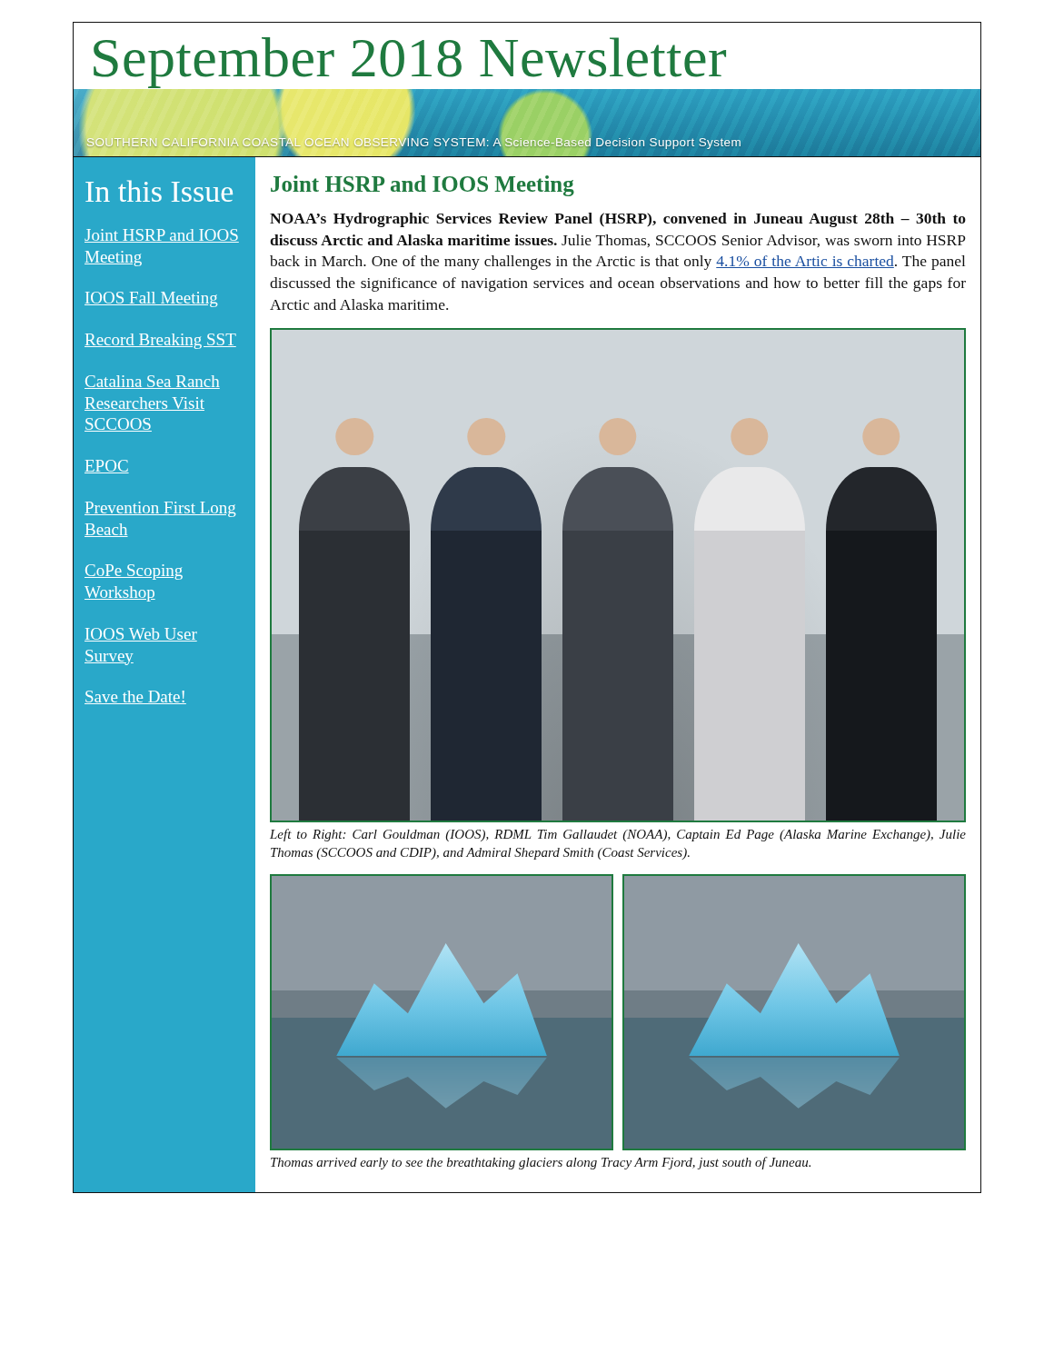September 2018 Newsletter
SOUTHERN CALIFORNIA COASTAL OCEAN OBSERVING SYSTEM: A Science-Based Decision Support System
In this Issue
Joint HSRP and IOOS Meeting
IOOS Fall Meeting
Record Breaking SST
Catalina Sea Ranch Researchers Visit SCCOOS
EPOC
Prevention First Long Beach
CoPe Scoping Workshop
IOOS Web User Survey
Save the Date!
Joint HSRP and IOOS Meeting
NOAA’s Hydrographic Services Review Panel (HSRP), convened in Juneau August 28th – 30th to discuss Arctic and Alaska maritime issues. Julie Thomas, SCCOOS Senior Advisor, was sworn into HSRP back in March. One of the many challenges in the Arctic is that only 4.1% of the Artic is charted. The panel discussed the significance of navigation services and ocean observations and how to better fill the gaps for Arctic and Alaska maritime.
Left to Right: Carl Gouldman (IOOS), RDML Tim Gallaudet (NOAA), Captain Ed Page (Alaska Marine Exchange), Julie Thomas (SCCOOS and CDIP), and Admiral Shepard Smith (Coast Services).
Thomas arrived early to see the breathtaking glaciers along Tracy Arm Fjord, just south of Juneau.